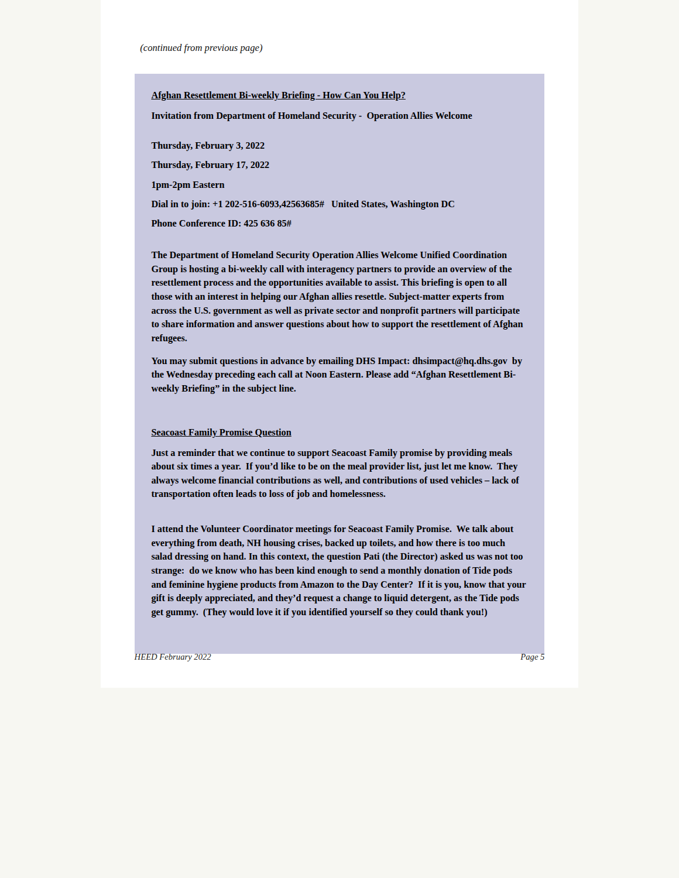(continued from previous page)
Afghan Resettlement Bi-weekly Briefing - How Can You Help?
Invitation from Department of Homeland Security - Operation Allies Welcome
Thursday, February 3, 2022
Thursday, February 17, 2022
1pm-2pm Eastern
Dial in to join: +1 202-516-6093,42563685# United States, Washington DC
Phone Conference ID: 425 636 85#
The Department of Homeland Security Operation Allies Welcome Unified Coordination Group is hosting a bi-weekly call with interagency partners to provide an overview of the resettlement process and the opportunities available to assist. This briefing is open to all those with an interest in helping our Afghan allies resettle. Subject-matter experts from across the U.S. government as well as private sector and nonprofit partners will participate to share information and answer questions about how to support the resettlement of Afghan refugees.
You may submit questions in advance by emailing DHS Impact: dhsimpact@hq.dhs.gov by the Wednesday preceding each call at Noon Eastern. Please add “Afghan Resettlement Bi-weekly Briefing” in the subject line.
Seacoast Family Promise Question
Just a reminder that we continue to support Seacoast Family promise by providing meals about six times a year. If you’d like to be on the meal provider list, just let me know. They always welcome financial contributions as well, and contributions of used vehicles – lack of transportation often leads to loss of job and homelessness.
I attend the Volunteer Coordinator meetings for Seacoast Family Promise. We talk about everything from death, NH housing crises, backed up toilets, and how there is too much salad dressing on hand. In this context, the question Pati (the Director) asked us was not too strange: do we know who has been kind enough to send a monthly donation of Tide pods and feminine hygiene products from Amazon to the Day Center? If it is you, know that your gift is deeply appreciated, and they’d request a change to liquid detergent, as the Tide pods get gummy. (They would love it if you identified yourself so they could thank you!)
HEED February 2022 Page 5